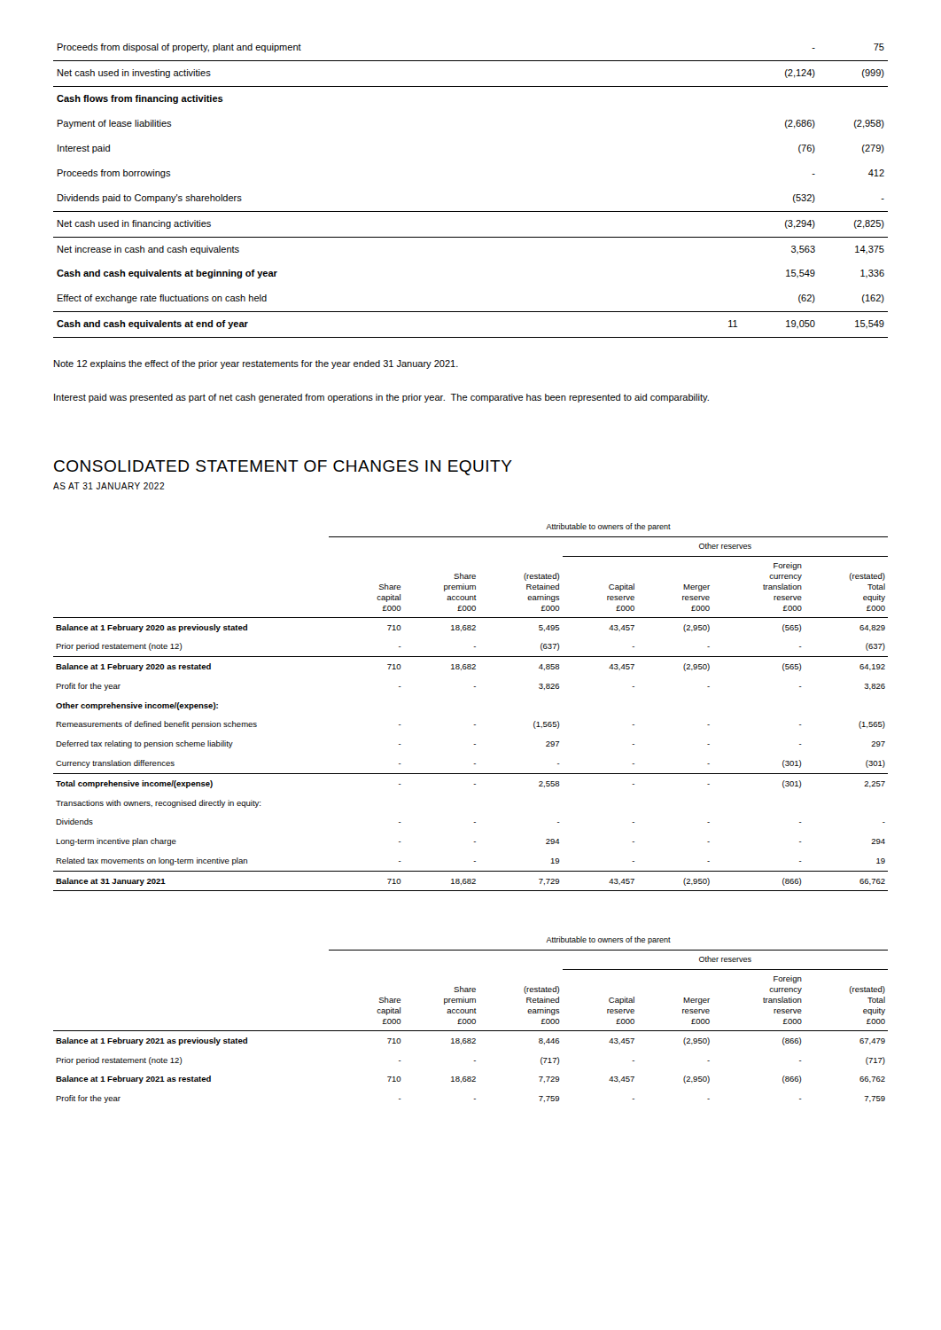| Proceeds from disposal of property, plant and equipment | | - | 75 |
| Net cash used in investing activities | | (2,124) | (999) |
| Cash flows from financing activities | | | |
| Payment of lease liabilities | | (2,686) | (2,958) |
| Interest paid | | (76) | (279) |
| Proceeds from borrowings | | - | 412 |
| Dividends paid to Company's shareholders | | (532) | - |
| Net cash used in financing activities | | (3,294) | (2,825) |
| Net increase in cash and cash equivalents | | 3,563 | 14,375 |
| Cash and cash equivalents at beginning of year | | 15,549 | 1,336 |
| Effect of exchange rate fluctuations on cash held | | (62) | (162) |
| Cash and cash equivalents at end of year | 11 | 19,050 | 15,549 |
Note 12 explains the effect of the prior year restatements for the year ended 31 January 2021.
Interest paid was presented as part of net cash generated from operations in the prior year. The comparative has been represented to aid comparability.
CONSOLIDATED STATEMENT OF CHANGES IN EQUITY
AS AT 31 JANUARY 2022
| | Attributable to owners of the parent |
| | | | | Other reserves |
| | Share capital £000 | Share premium account £000 | (restated) Retained earnings £000 | Capital reserve £000 | Merger reserve £000 | Foreign currency translation reserve £000 | (restated) Total equity £000 |
| Balance at 1 February 2020 as previously stated | 710 | 18,682 | 5,495 | 43,457 | (2,950) | (565) | 64,829 |
| Prior period restatement (note 12) | - | - | (637) | - | - | - | (637) |
| Balance at 1 February 2020 as restated | 710 | 18,682 | 4,858 | 43,457 | (2,950) | (565) | 64,192 |
| Profit for the year | - | - | 3,826 | - | - | - | 3,826 |
| Other comprehensive income/(expense): | |
| Remeasurements of defined benefit pension schemes | - | - | (1,565) | - | - | - | (1,565) |
| Deferred tax relating to pension scheme liability | - | - | 297 | - | - | - | 297 |
| Currency translation differences | - | - | - | - | - | (301) | (301) |
| Total comprehensive income/(expense) | - | - | 2,558 | - | - | (301) | 2,257 |
| Transactions with owners, recognised directly in equity: | |
| Dividends | - | - | - | - | - | - | - |
| Long-term incentive plan charge | - | - | 294 | - | - | - | 294 |
| Related tax movements on long-term incentive plan | - | - | 19 | - | - | - | 19 |
| Balance at 31 January 2021 | 710 | 18,682 | 7,729 | 43,457 | (2,950) | (866) | 66,762 |
| | Attributable to owners of the parent |
| | | | | Other reserves |
| | Share capital £000 | Share premium account £000 | (restated) Retained earnings £000 | Capital reserve £000 | Merger reserve £000 | Foreign currency translation reserve £000 | (restated) Total equity £000 |
| Balance at 1 February 2021 as previously stated | 710 | 18,682 | 8,446 | 43,457 | (2,950) | (866) | 67,479 |
| Prior period restatement (note 12) | - | - | (717) | - | - | - | (717) |
| Balance at 1 February 2021 as restated | 710 | 18,682 | 7,729 | 43,457 | (2,950) | (866) | 66,762 |
| Profit for the year | - | - | 7,759 | - | - | - | 7,759 |